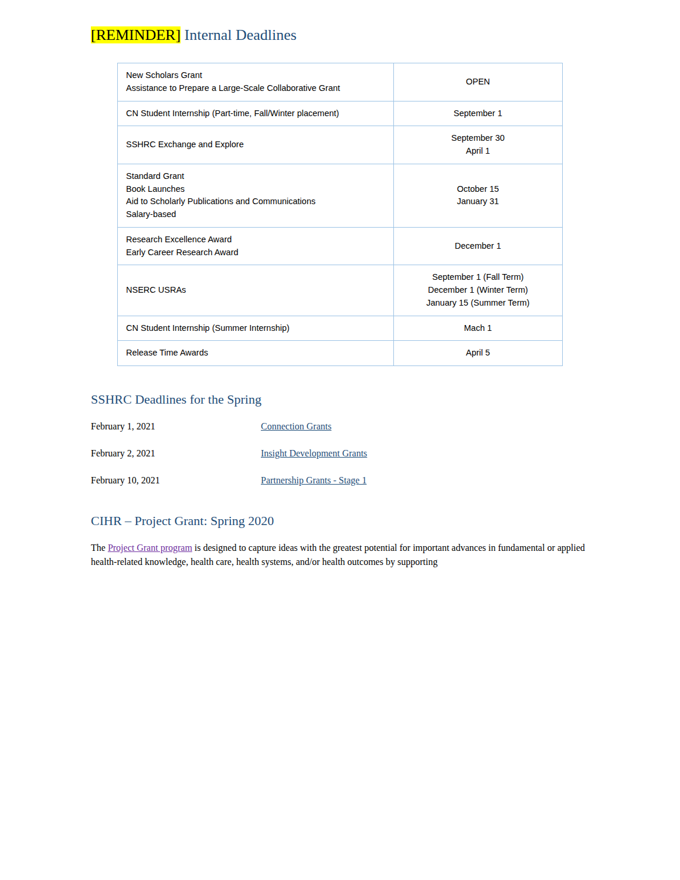[REMINDER] Internal Deadlines
| New Scholars Grant Assistance to Prepare a Large-Scale Collaborative Grant | OPEN |
| CN Student Internship (Part-time, Fall/Winter placement) | September 1 |
| SSHRC Exchange and Explore | September 30 April 1 |
| Standard Grant Book Launches Aid to Scholarly Publications and Communications Salary-based | October 15 January 31 |
| Research Excellence Award Early Career Research Award | December 1 |
| NSERC USRAs | September 1 (Fall Term) December 1 (Winter Term) January 15 (Summer Term) |
| CN Student Internship (Summer Internship) | Mach 1 |
| Release Time Awards | April 5 |
SSHRC Deadlines for the Spring
February 1, 2021 Connection Grants
February 2, 2021 Insight Development Grants
February 10, 2021 Partnership Grants - Stage 1
CIHR – Project Grant: Spring 2020
The Project Grant program is designed to capture ideas with the greatest potential for important advances in fundamental or applied health-related knowledge, health care, health systems, and/or health outcomes by supporting